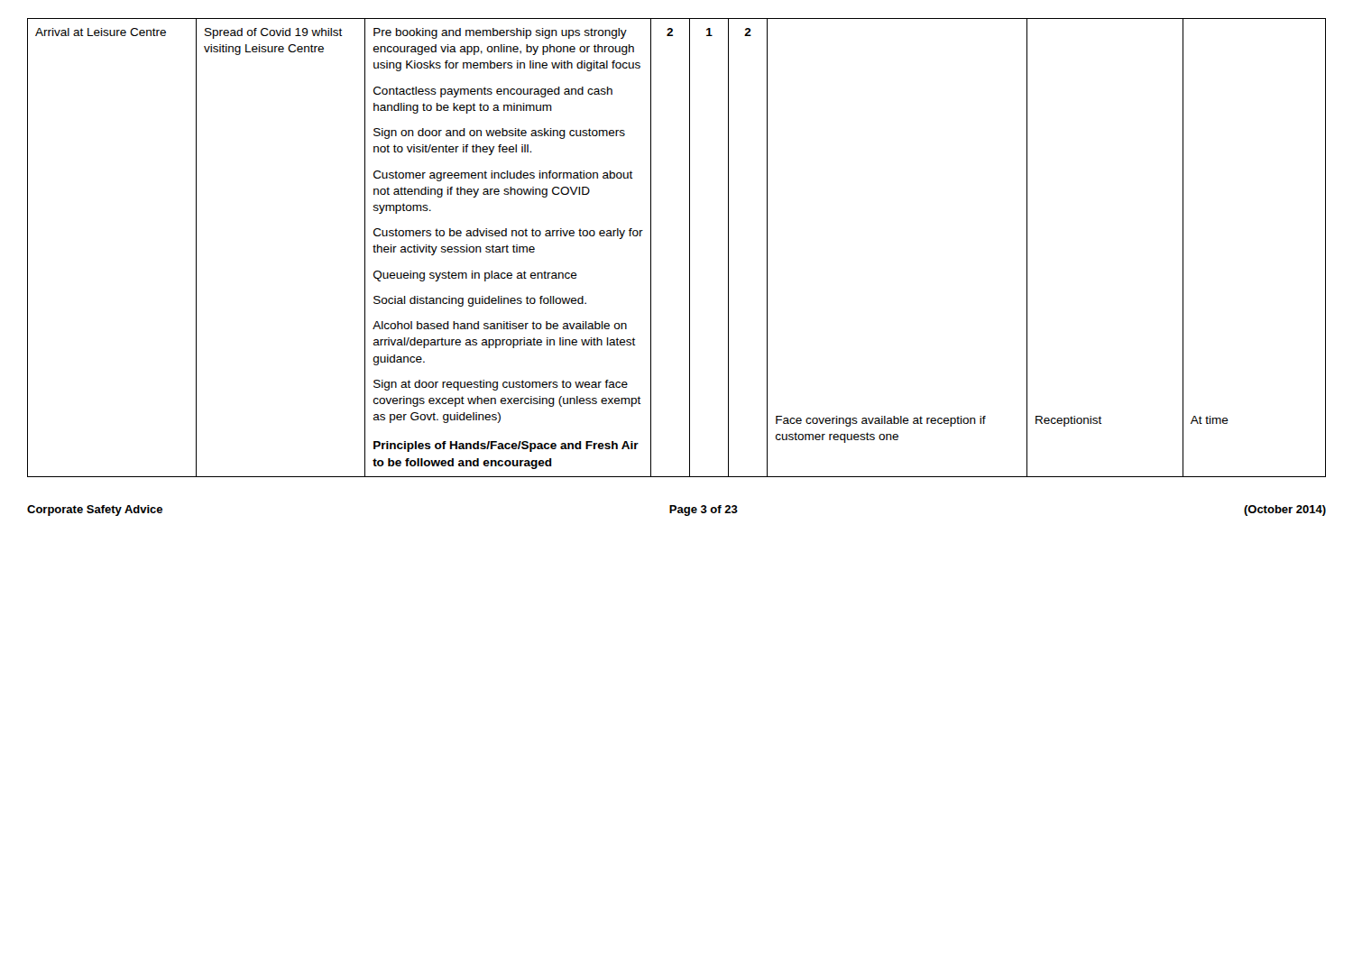| Arrival at Leisure Centre | Spread of Covid 19 whilst visiting Leisure Centre | Pre booking and membership sign ups strongly encouraged via app, online, by phone or through using Kiosks for members in line with digital focus Contactless payments encouraged and cash handling to be kept to a minimum Sign on door and on website asking customers not to visit/enter if they feel ill. Customer agreement includes information about not attending if they are showing COVID symptoms. Customers to be advised not to arrive too early for their activity session start time Queueing system in place at entrance Social distancing guidelines to followed. Alcohol based hand sanitiser to be available on arrival/departure as appropriate in line with latest guidance. Sign at door requesting customers to wear face coverings except when exercising (unless exempt as per Govt. guidelines) Principles of Hands/Face/Space and Fresh Air to be followed and encouraged | 2 | 1 | 2 | Face coverings available at reception if customer requests one | Receptionist | At time |
Corporate Safety Advice
Page 3 of 23
(October 2014)